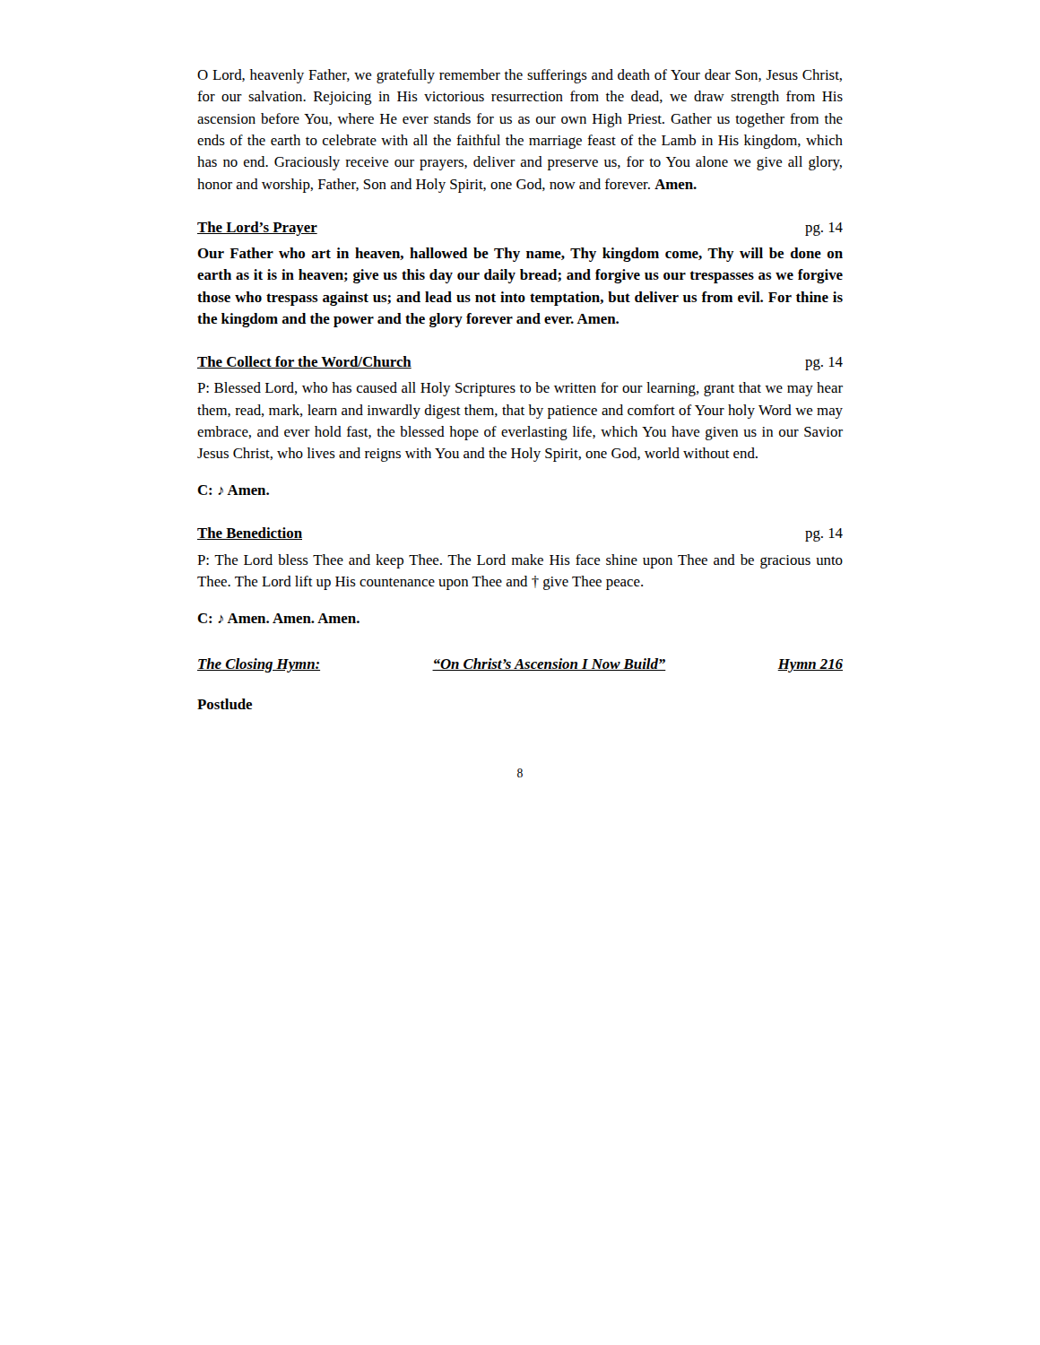O Lord, heavenly Father, we gratefully remember the sufferings and death of Your dear Son, Jesus Christ, for our salvation. Rejoicing in His victorious resurrection from the dead, we draw strength from His ascension before You, where He ever stands for us as our own High Priest. Gather us together from the ends of the earth to celebrate with all the faithful the marriage feast of the Lamb in His kingdom, which has no end. Graciously receive our prayers, deliver and preserve us, for to You alone we give all glory, honor and worship, Father, Son and Holy Spirit, one God, now and forever. Amen.
The Lord’s Prayer
pg. 14
Our Father who art in heaven, hallowed be Thy name, Thy kingdom come, Thy will be done on earth as it is in heaven; give us this day our daily bread; and forgive us our trespasses as we forgive those who trespass against us; and lead us not into temptation, but deliver us from evil. For thine is the kingdom and the power and the glory forever and ever. Amen.
The Collect for the Word/Church
pg. 14
P: Blessed Lord, who has caused all Holy Scriptures to be written for our learning, grant that we may hear them, read, mark, learn and inwardly digest them, that by patience and comfort of Your holy Word we may embrace, and ever hold fast, the blessed hope of everlasting life, which You have given us in our Savior Jesus Christ, who lives and reigns with You and the Holy Spirit, one God, world without end.
C: ♪ Amen.
The Benediction
pg. 14
P: The Lord bless Thee and keep Thee. The Lord make His face shine upon Thee and be gracious unto Thee. The Lord lift up His countenance upon Thee and † give Thee peace.
C: ♪ Amen. Amen. Amen.
The Closing Hymn: “On Christ’s Ascension I Now Build” Hymn 216
Postlude
8